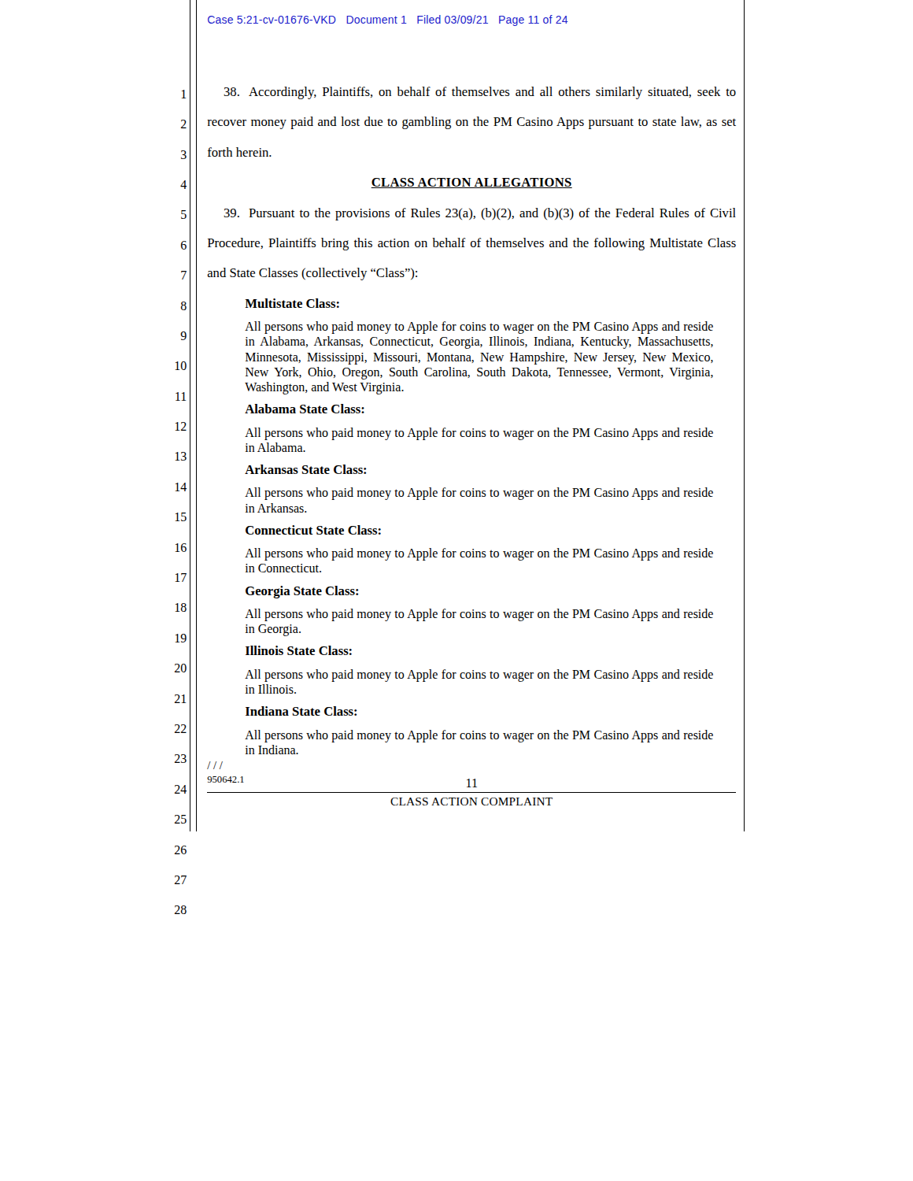Case 5:21-cv-01676-VKD Document 1 Filed 03/09/21 Page 11 of 24
1
2
3
4
5
6
7
8
9
10
11
12
13
14
15
16
17
18
19
20
21
22
23
24
25
26
27
28
38. Accordingly, Plaintiffs, on behalf of themselves and all others similarly situated, seek to recover money paid and lost due to gambling on the PM Casino Apps pursuant to state law, as set forth herein.
CLASS ACTION ALLEGATIONS
39. Pursuant to the provisions of Rules 23(a), (b)(2), and (b)(3) of the Federal Rules of Civil Procedure, Plaintiffs bring this action on behalf of themselves and the following Multistate Class and State Classes (collectively “Class”):
Multistate Class:
All persons who paid money to Apple for coins to wager on the PM Casino Apps and reside in Alabama, Arkansas, Connecticut, Georgia, Illinois, Indiana, Kentucky, Massachusetts, Minnesota, Mississippi, Missouri, Montana, New Hampshire, New Jersey, New Mexico, New York, Ohio, Oregon, South Carolina, South Dakota, Tennessee, Vermont, Virginia, Washington, and West Virginia.
Alabama State Class:
All persons who paid money to Apple for coins to wager on the PM Casino Apps and reside in Alabama.
Arkansas State Class:
All persons who paid money to Apple for coins to wager on the PM Casino Apps and reside in Arkansas.
Connecticut State Class:
All persons who paid money to Apple for coins to wager on the PM Casino Apps and reside in Connecticut.
Georgia State Class:
All persons who paid money to Apple for coins to wager on the PM Casino Apps and reside in Georgia.
Illinois State Class:
All persons who paid money to Apple for coins to wager on the PM Casino Apps and reside in Illinois.
Indiana State Class:
All persons who paid money to Apple for coins to wager on the PM Casino Apps and reside in Indiana.
/ / /
950642.1
11
CLASS ACTION COMPLAINT